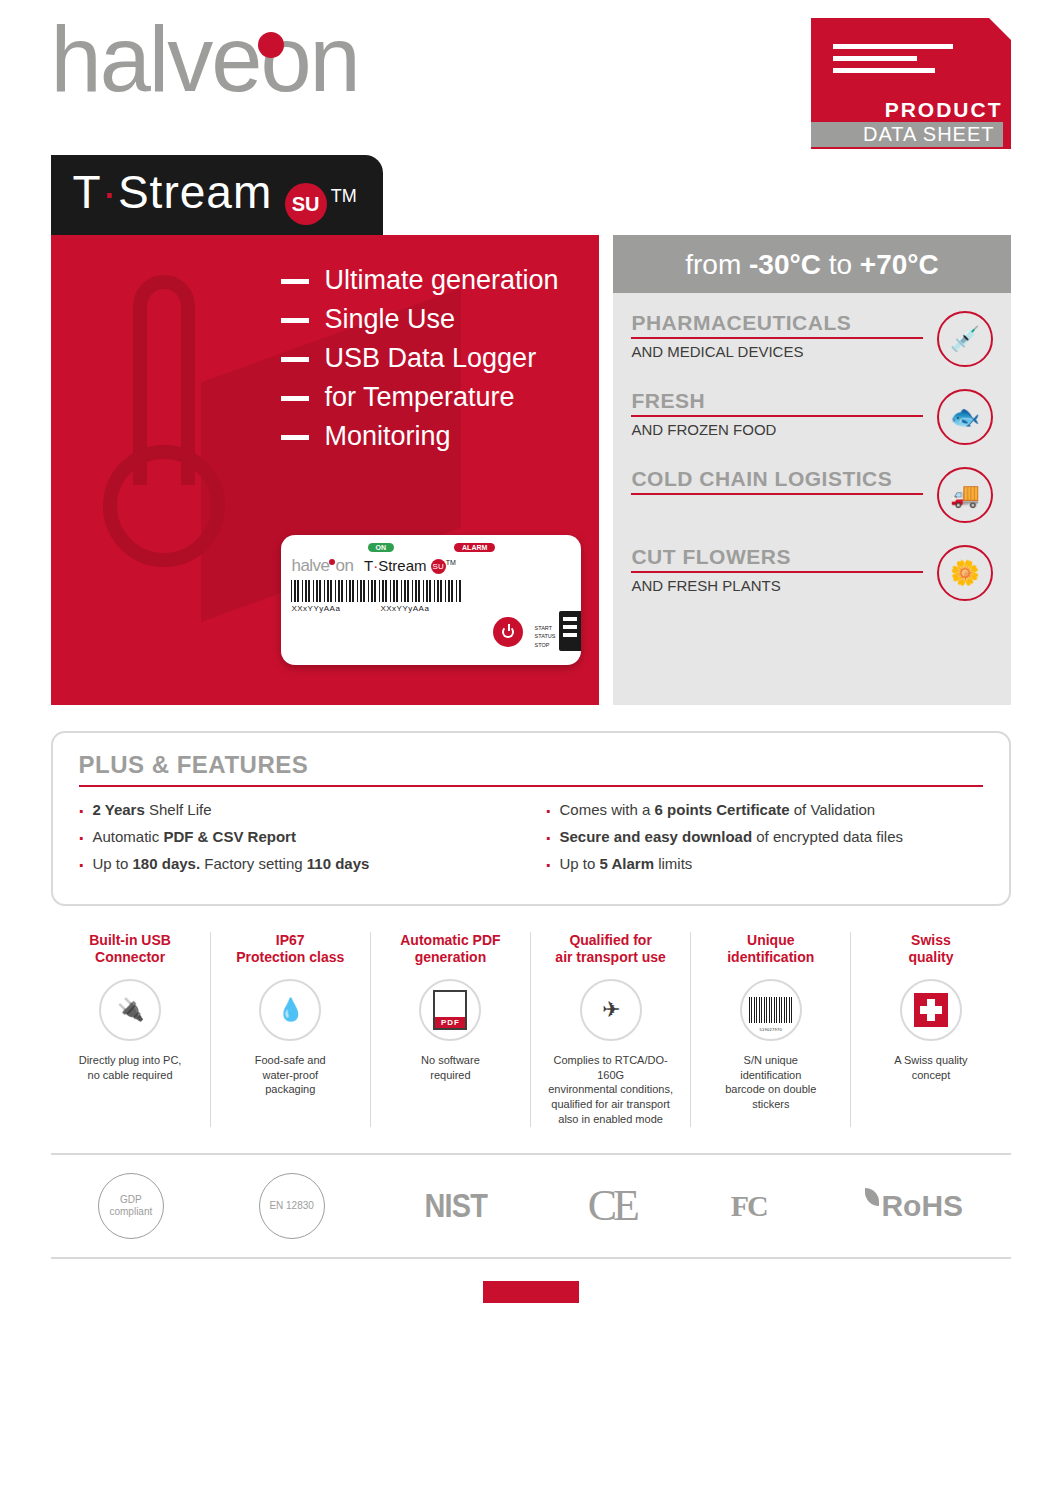halve on
PRODUCT DATA SHEET
T·Stream SU TM
Ultimate generation
Single Use
USB Data Logger
for Temperature
Monitoring
ON ALARM
halve on T·Stream SU TM
XXxYYyAAa XXxYYyAAa
START
STATUS
STOP
from -30°C to +70°C
PHARMACEUTICALS AND MEDICAL DEVICES
💉
FRESH AND FROZEN FOOD
🐟
COLD CHAIN LOGISTICS
🚚
CUT FLOWERS AND FRESH PLANTS
🌼
PLUS & FEATURES
2 Years Shelf Life
Automatic PDF & CSV Report
Up to 180 days. Factory setting 110 days
Comes with a 6 points Certificate of Validation
Secure and easy download of encrypted data files
Up to 5 Alarm limits
Built-in USB
Connector
🔌
Directly plug into PC,
no cable required
IP67
Protection class
💧
Food-safe and
water-proof
packaging
Automatic PDF
generation
PDF
No software
required
Qualified for
air transport use
✈
Complies to RTCA/DO-160G
environmental conditions,
qualified for air transport
also in enabled mode
Unique
identification
S/N unique
identification
barcode on double
stickers
Swiss
quality
A Swiss quality
concept
GDP
compliant
EN 12830
NIST
CE
FC
RoHS